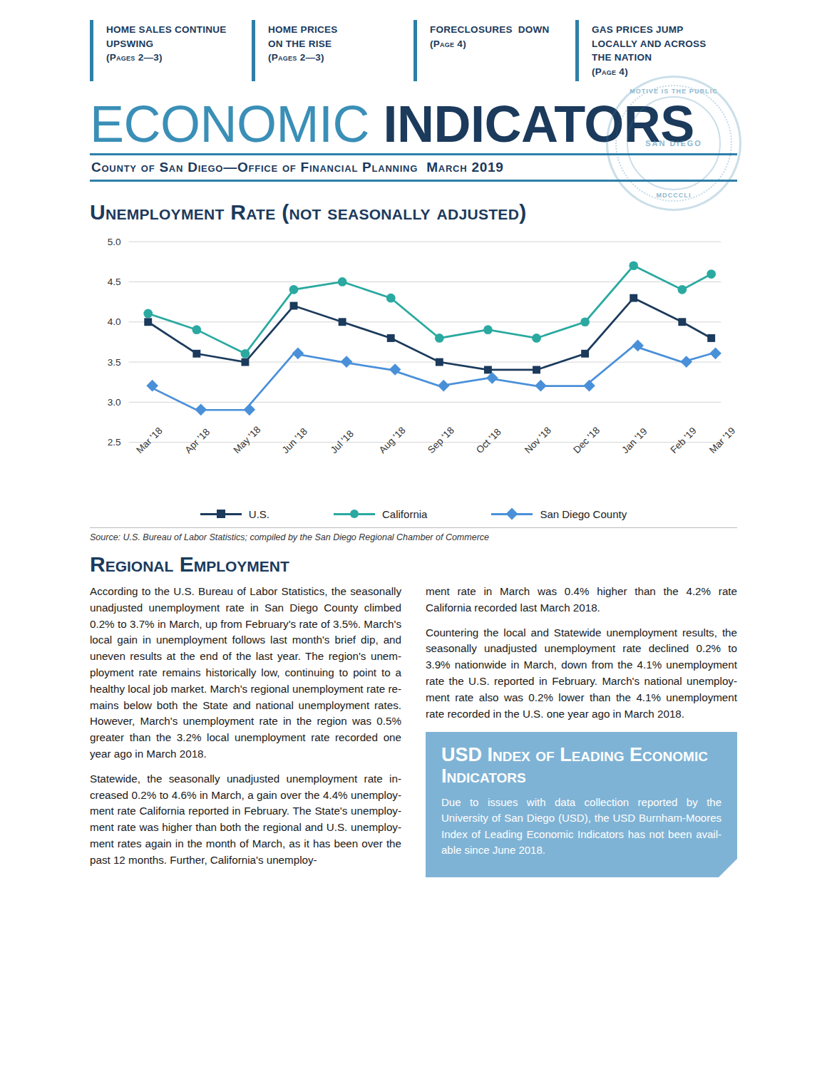Home Sales Continue Upswing
(Pages 2—3)
Home Prices
on the Rise
(Pages 2—3)
Foreclosures Down
(Page 4)
Gas Prices Jump Locally and Across the Nation
(Page 4)
Motive is the Public
San Diego
MDCCCLI
ECONOMIC INDICATORS
County of San Diego—Office of Financial Planning March 2019
Unemployment Rate (not seasonally adjusted)
5.0 4.5 4.0 3.5 3.0 2.5 Mar '18 Apr '18 May '18 Jun '18 Jul '18 Aug '18 Sep '18 Oct '18 Nov '18 Dec '18 Jan '19 Feb '19 Mar '19
U.S.
California
San Diego County
Source: U.S. Bureau of Labor Statistics; compiled by the San Diego Regional Chamber of Commerce
Regional Employment
According to the U.S. Bureau of Labor Statistics, the seasonally unadjusted unemployment rate in San Diego County climbed 0.2% to 3.7% in March, up from February's rate of 3.5%. March's local gain in unemployment follows last month's brief dip, and uneven results at the end of the last year. The region's unemployment rate remains historically low, continuing to point to a healthy local job market. March's regional unemployment rate remains below both the State and national unemployment rates. However, March's unemployment rate in the region was 0.5% greater than the 3.2% local unemployment rate recorded one year ago in March 2018.
Statewide, the seasonally unadjusted unemployment rate increased 0.2% to 4.6% in March, a gain over the 4.4% unemployment rate California reported in February. The State's unemployment rate was higher than both the regional and U.S. unemployment rates again in the month of March, as it has been over the past 12 months. Further, California's unemploy-
ment rate in March was 0.4% higher than the 4.2% rate California recorded last March 2018.
Countering the local and Statewide unemployment results, the seasonally unadjusted unemployment rate declined 0.2% to 3.9% nationwide in March, down from the 4.1% unemployment rate the U.S. reported in February. March's national unemployment rate also was 0.2% lower than the 4.1% unemployment rate recorded in the U.S. one year ago in March 2018.
USD Index of Leading Economic Indicators
Due to issues with data collection reported by the University of San Diego (USD), the USD Burnham-Moores Index of Leading Economic Indicators has not been available since June 2018.